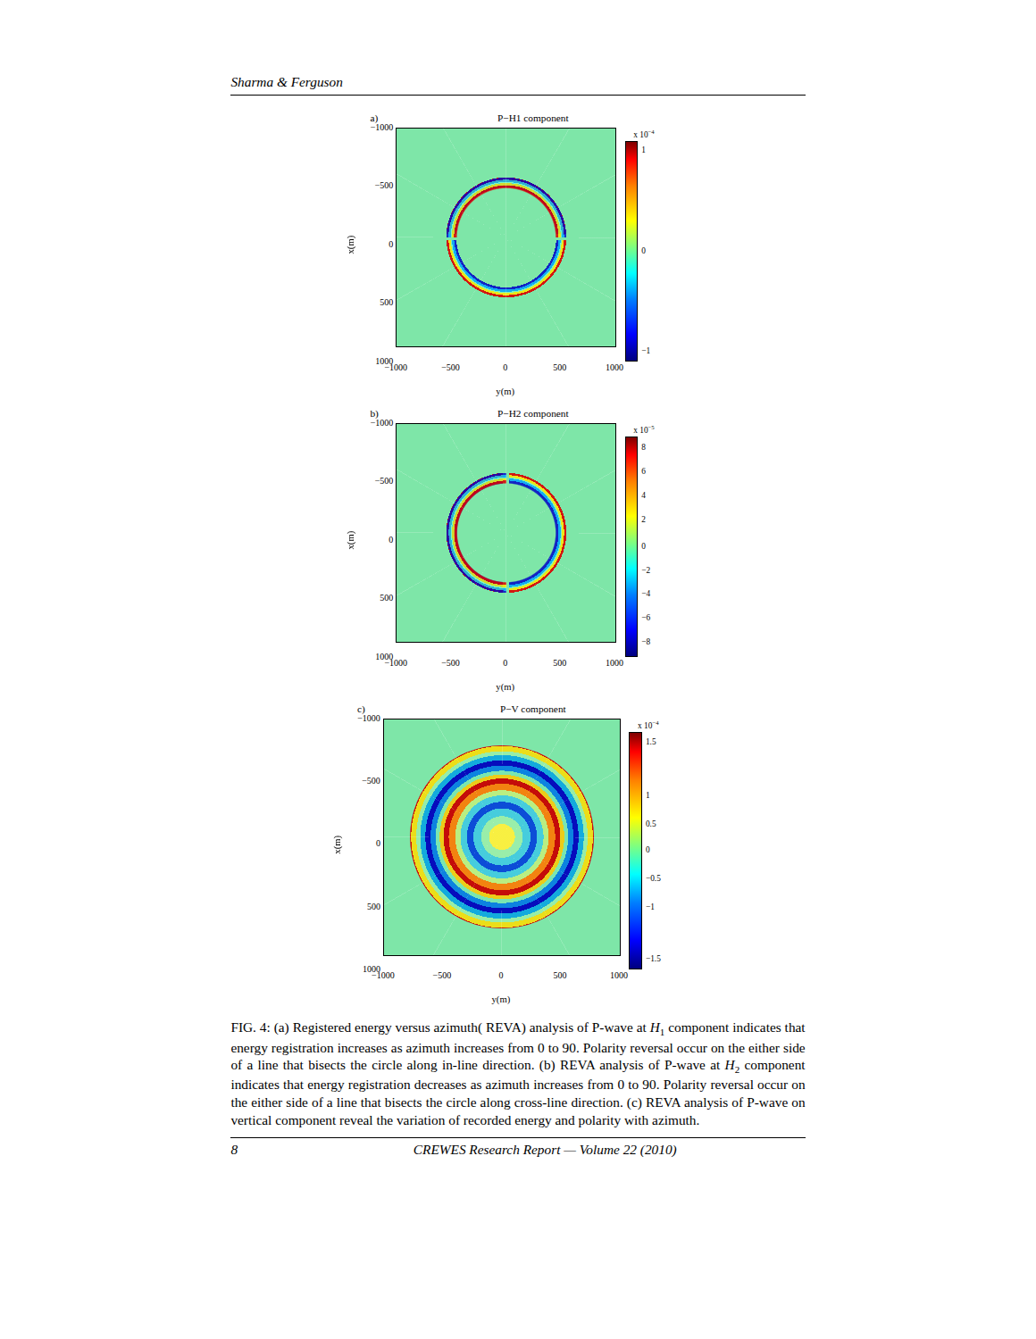Sharma & Ferguson
a)
P−H1 component
x(m)
−1000 −500 0 500 1000
x 10−4
1 0 −1
−1000 −500 0 500 1000
y(m)
b)
P−H2 component
x(m)
−1000 −500 0 500 1000
x 10−5
8 6 4 2 0 −2 −4 −6 −8
−1000 −500 0 500 1000
y(m)
c)
P−V component
x(m)
−1000 −500 0 500 1000
x 10−4
1.5 1 0.5 0 −0.5 −1 −1.5
−1000 −500 0 500 1000
y(m)
FIG. 4: (a) Registered energy versus azimuth( REVA) analysis of P-wave at H1 component indicates that energy registration increases as azimuth increases from 0 to 90. Polarity reversal occur on the either side of a line that bisects the circle along in-line direction. (b) REVA analysis of P-wave at H2 component indicates that energy registration decreases as azimuth increases from 0 to 90. Polarity reversal occur on the either side of a line that bisects the circle along cross-line direction. (c) REVA analysis of P-wave on vertical component reveal the variation of recorded energy and polarity with azimuth.
8
CREWES Research Report — Volume 22 (2010)